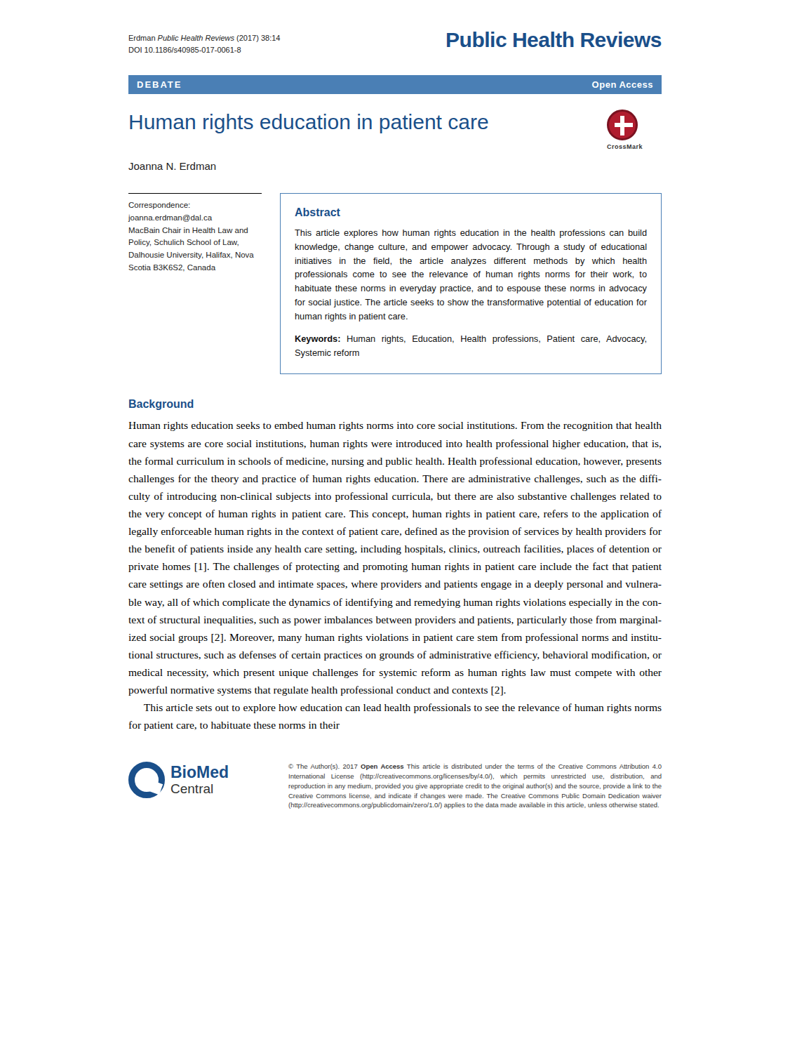Erdman Public Health Reviews (2017) 38:14
DOI 10.1186/s40985-017-0061-8
Public Health Reviews
DEBATE Open Access
Human rights education in patient care
CrossMark
Joanna N. Erdman
Correspondence:
joanna.erdman@dal.ca
MacBain Chair in Health Law and Policy, Schulich School of Law, Dalhousie University, Halifax, Nova Scotia B3K6S2, Canada
Abstract
This article explores how human rights education in the health professions can build knowledge, change culture, and empower advocacy. Through a study of educational initiatives in the field, the article analyzes different methods by which health professionals come to see the relevance of human rights norms for their work, to habituate these norms in everyday practice, and to espouse these norms in advocacy for social justice. The article seeks to show the transformative potential of education for human rights in patient care.
Keywords: Human rights, Education, Health professions, Patient care, Advocacy, Systemic reform
Background
Human rights education seeks to embed human rights norms into core social institutions. From the recognition that health care systems are core social institutions, human rights were introduced into health professional higher education, that is, the formal curriculum in schools of medicine, nursing and public health. Health professional education, however, presents challenges for the theory and practice of human rights education. There are administrative challenges, such as the difficulty of introducing non-clinical subjects into professional curricula, but there are also substantive challenges related to the very concept of human rights in patient care. This concept, human rights in patient care, refers to the application of legally enforceable human rights in the context of patient care, defined as the provision of services by health providers for the benefit of patients inside any health care setting, including hospitals, clinics, outreach facilities, places of detention or private homes [1]. The challenges of protecting and promoting human rights in patient care include the fact that patient care settings are often closed and intimate spaces, where providers and patients engage in a deeply personal and vulnerable way, all of which complicate the dynamics of identifying and remedying human rights violations especially in the context of structural inequalities, such as power imbalances between providers and patients, particularly those from marginalized social groups [2]. Moreover, many human rights violations in patient care stem from professional norms and institutional structures, such as defenses of certain practices on grounds of administrative efficiency, behavioral modification, or medical necessity, which present unique challenges for systemic reform as human rights law must compete with other powerful normative systems that regulate health professional conduct and contexts [2].
This article sets out to explore how education can lead health professionals to see the relevance of human rights norms for patient care, to habituate these norms in their
Bio Med Central
© The Author(s). 2017 Open Access This article is distributed under the terms of the Creative Commons Attribution 4.0 International License (http://creativecommons.org/licenses/by/4.0/), which permits unrestricted use, distribution, and reproduction in any medium, provided you give appropriate credit to the original author(s) and the source, provide a link to the Creative Commons license, and indicate if changes were made. The Creative Commons Public Domain Dedication waiver (http://creativecommons.org/publicdomain/zero/1.0/) applies to the data made available in this article, unless otherwise stated.